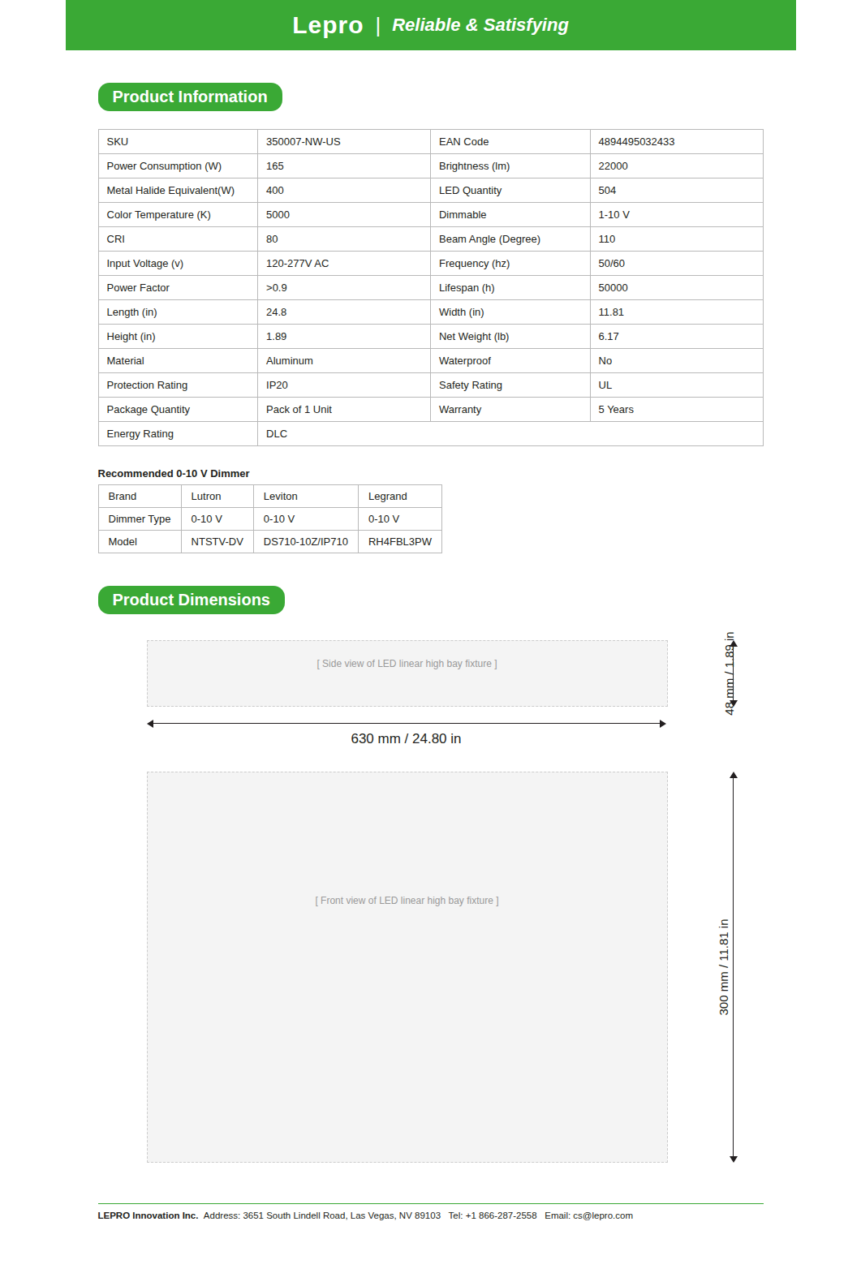Lepro|Reliable & Satisfying
Product Information
| SKU | 350007-NW-US | EAN Code | 4894495032433 |
| Power Consumption (W) | 165 | Brightness (lm) | 22000 |
| Metal Halide Equivalent(W) | 400 | LED Quantity | 504 |
| Color Temperature (K) | 5000 | Dimmable | 1-10 V |
| CRI | 80 | Beam Angle (Degree) | 110 |
| Input Voltage (v) | 120-277V AC | Frequency (hz) | 50/60 |
| Power Factor | >0.9 | Lifespan (h) | 50000 |
| Length (in) | 24.8 | Width (in) | 11.81 |
| Height (in) | 1.89 | Net Weight (lb) | 6.17 |
| Material | Aluminum | Waterproof | No |
| Protection Rating | IP20 | Safety Rating | UL |
| Package Quantity | Pack of 1 Unit | Warranty | 5 Years |
| Energy Rating | DLC |
Recommended 0-10 V Dimmer
| Brand | Lutron | Leviton | Legrand |
| Dimmer Type | 0-10 V | 0-10 V | 0-10 V |
| Model | NTSTV-DV | DS710-10Z/IP710 | RH4FBL3PW |
Product Dimensions
[ Side view of LED linear high bay fixture ]
48 mm / 1.89 in
630 mm / 24.80 in
[ Front view of LED linear high bay fixture ]
300 mm / 11.81 in
LEPRO Innovation Inc. Address: 3651 South Lindell Road, Las Vegas, NV 89103 Tel: +1 866-287-2558 Email: cs@lepro.com